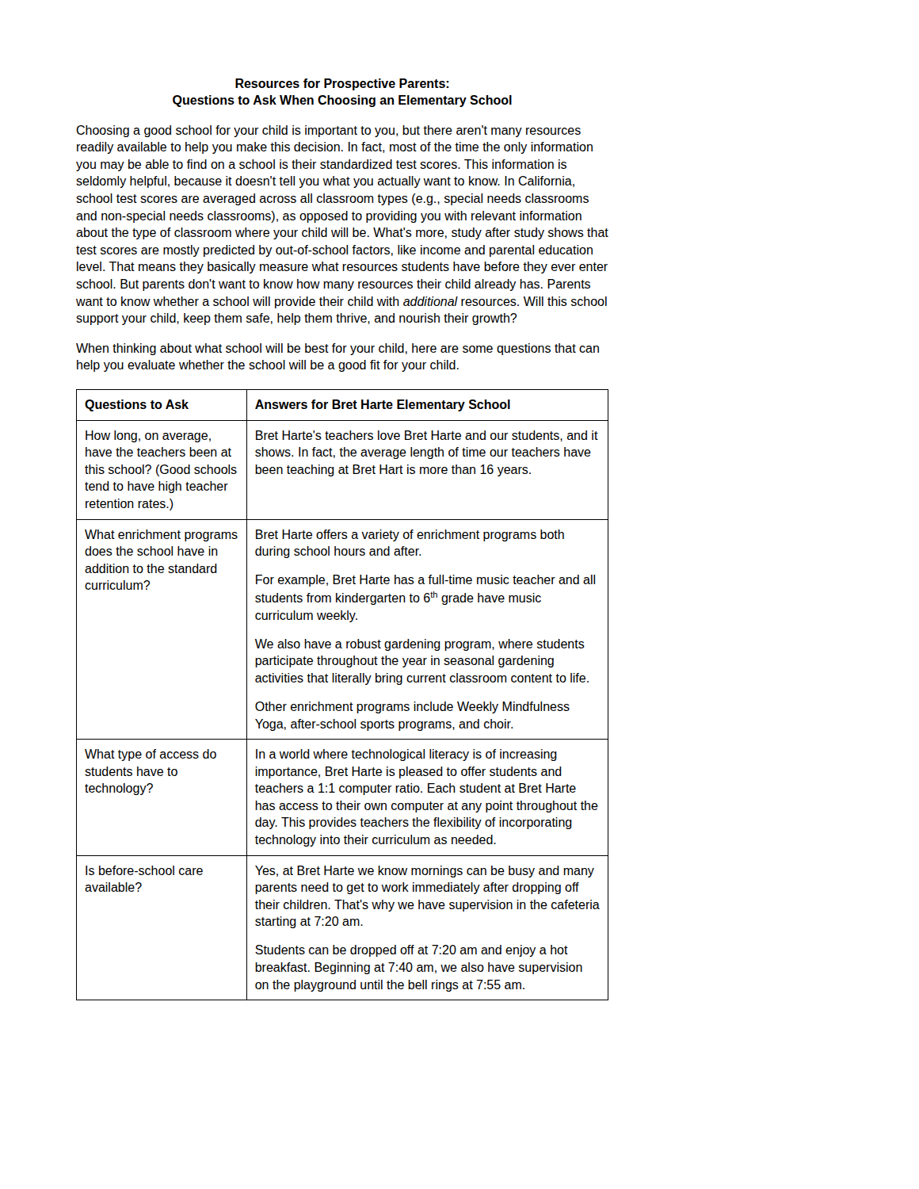Resources for Prospective Parents: Questions to Ask When Choosing an Elementary School
Choosing a good school for your child is important to you, but there aren't many resources readily available to help you make this decision. In fact, most of the time the only information you may be able to find on a school is their standardized test scores. This information is seldomly helpful, because it doesn't tell you what you actually want to know. In California, school test scores are averaged across all classroom types (e.g., special needs classrooms and non-special needs classrooms), as opposed to providing you with relevant information about the type of classroom where your child will be. What's more, study after study shows that test scores are mostly predicted by out-of-school factors, like income and parental education level. That means they basically measure what resources students have before they ever enter school. But parents don't want to know how many resources their child already has. Parents want to know whether a school will provide their child with additional resources. Will this school support your child, keep them safe, help them thrive, and nourish their growth?
When thinking about what school will be best for your child, here are some questions that can help you evaluate whether the school will be a good fit for your child.
| Questions to Ask | Answers for Bret Harte Elementary School |
| --- | --- |
| How long, on average, have the teachers been at this school? (Good schools tend to have high teacher retention rates.) | Bret Harte's teachers love Bret Harte and our students, and it shows. In fact, the average length of time our teachers have been teaching at Bret Hart is more than 16 years. |
| What enrichment programs does the school have in addition to the standard curriculum? | Bret Harte offers a variety of enrichment programs both during school hours and after. For example, Bret Harte has a full-time music teacher and all students from kindergarten to 6 th grade have music curriculum weekly. We also have a robust gardening program, where students participate throughout the year in seasonal gardening activities that literally bring current classroom content to life. Other enrichment programs include Weekly Mindfulness Yoga, after-school sports programs, and choir. |
| What type of access do students have to technology? | In a world where technological literacy is of increasing importance, Bret Harte is pleased to offer students and teachers a 1:1 computer ratio. Each student at Bret Harte has access to their own computer at any point throughout the day. This provides teachers the flexibility of incorporating technology into their curriculum as needed. |
| Is before-school care available? | Yes, at Bret Harte we know mornings can be busy and many parents need to get to work immediately after dropping off their children. That's why we have supervision in the cafeteria starting at 7:20 am. Students can be dropped off at 7:20 am and enjoy a hot breakfast. Beginning at 7:40 am, we also have supervision on the playground until the bell rings at 7:55 am. |